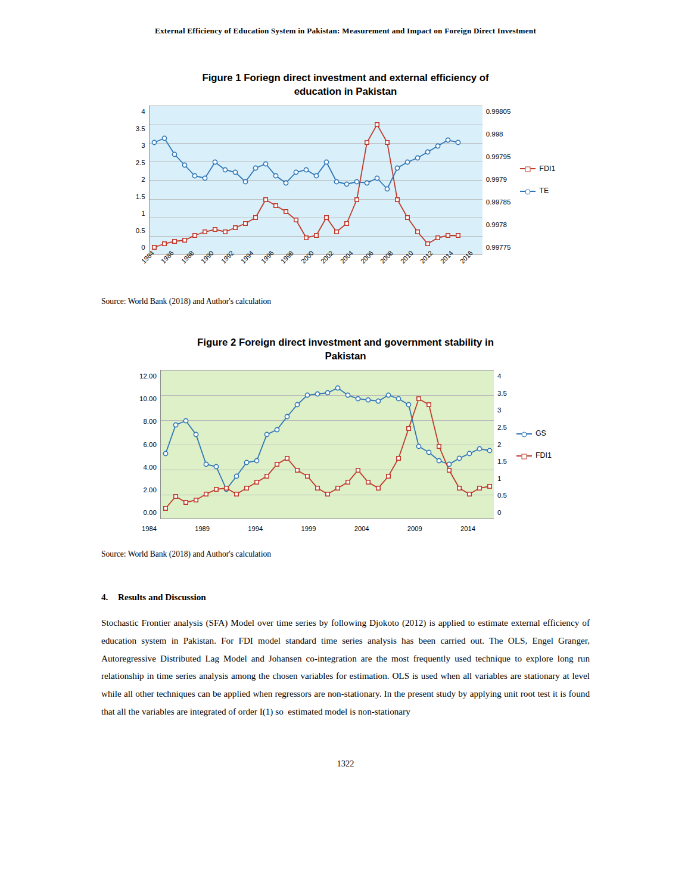External Efficiency of Education System in Pakistan: Measurement and Impact on Foreign Direct Investment
Figure 1 Foriegn direct investment and external efficiency of education in Pakistan
4 3.5 3 2.5 2 1.5 1 0.5 0
0.99805 0.998 0.99795 0.9979 0.99785 0.9978 0.99775
FDI1
TE
198419861988199019921994 199619982000200220042006 20082010201220142016
Source: World Bank (2018) and Author's calculation
Figure 2 Foreign direct investment and government stability in Pakistan
12.00 10.00 8.00 6.00 4.00 2.00 0.00
4 3.5 3 2.5 2 1.5 1 0.5 0
GS
FDI1
1984198919941999200420092014
Source: World Bank (2018) and Author's calculation
4. Results and Discussion
Stochastic Frontier analysis (SFA) Model over time series by following Djokoto (2012) is applied to estimate external efficiency of education system in Pakistan. For FDI model standard time series analysis has been carried out. The OLS, Engel Granger, Autoregressive Distributed Lag Model and Johansen co-integration are the most frequently used technique to explore long run relationship in time series analysis among the chosen variables for estimation. OLS is used when all variables are stationary at level while all other techniques can be applied when regressors are non-stationary. In the present study by applying unit root test it is found that all the variables are integrated of order I(1) so estimated model is non-stationary
1322